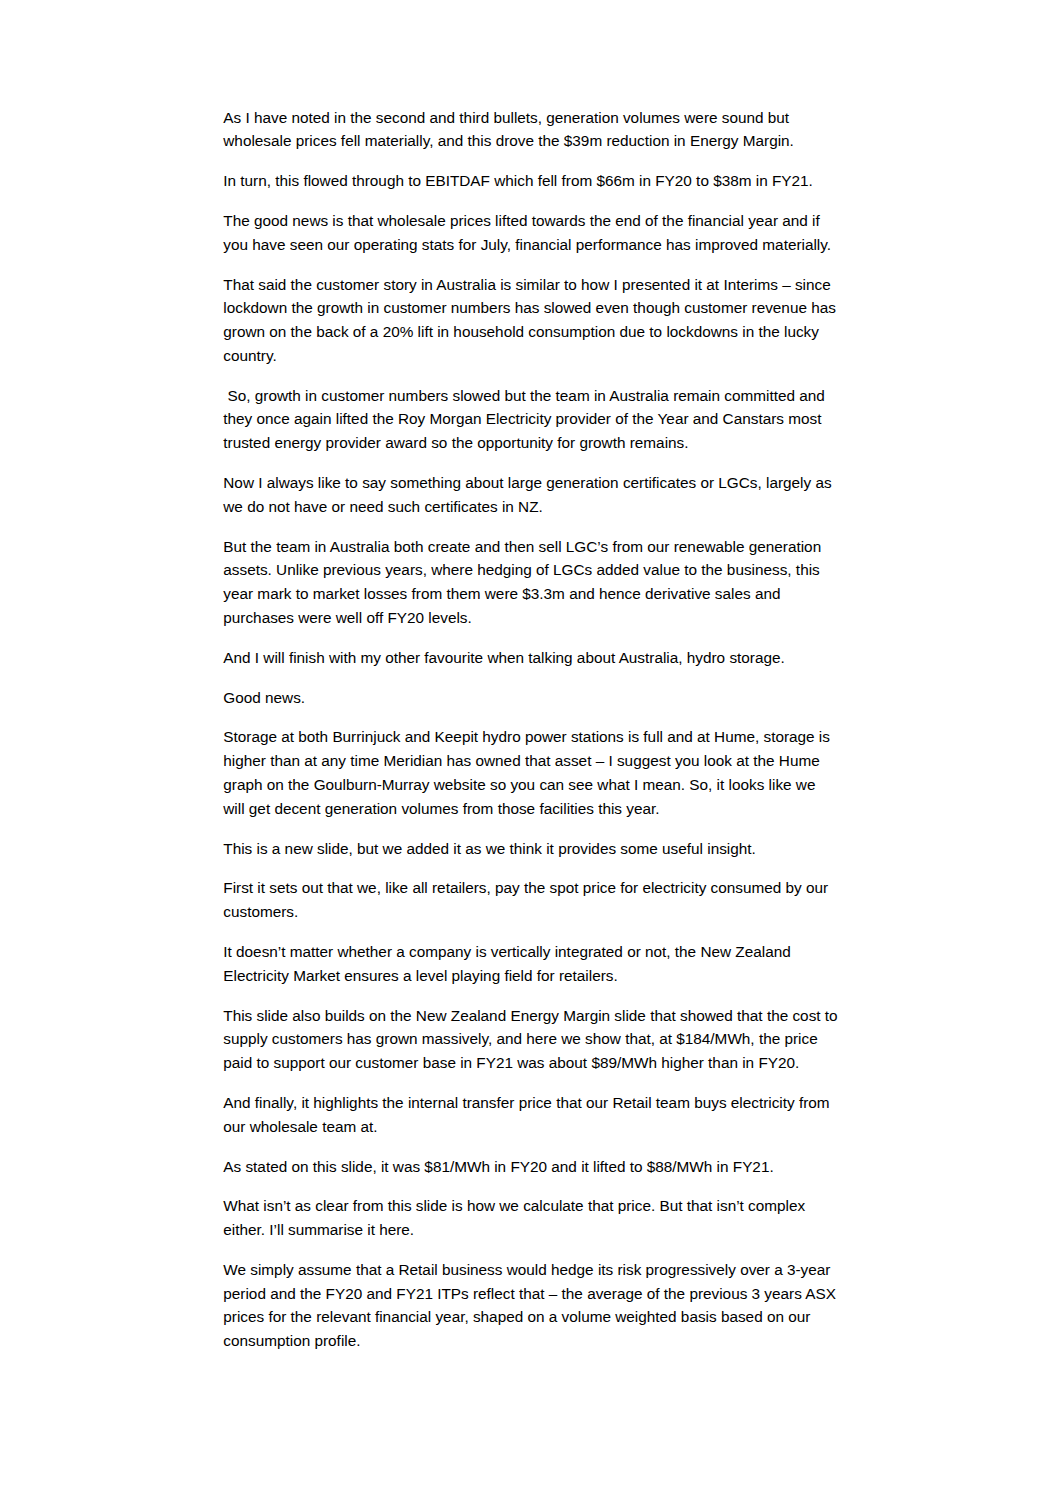As I have noted in the second and third bullets, generation volumes were sound but wholesale prices fell materially, and this drove the $39m reduction in Energy Margin.
In turn, this flowed through to EBITDAF which fell from $66m in FY20 to $38m in FY21.
The good news is that wholesale prices lifted towards the end of the financial year and if you have seen our operating stats for July, financial performance has improved materially.
That said the customer story in Australia is similar to how I presented it at Interims – since lockdown the growth in customer numbers has slowed even though customer revenue has grown on the back of a 20% lift in household consumption due to lockdowns in the lucky country.
So, growth in customer numbers slowed but the team in Australia remain committed and they once again lifted the Roy Morgan Electricity provider of the Year and Canstars most trusted energy provider award so the opportunity for growth remains.
Now I always like to say something about large generation certificates or LGCs, largely as we do not have or need such certificates in NZ.
But the team in Australia both create and then sell LGC’s from our renewable generation assets. Unlike previous years, where hedging of LGCs added value to the business, this year mark to market losses from them were $3.3m and hence derivative sales and purchases were well off FY20 levels.
And I will finish with my other favourite when talking about Australia, hydro storage.
Good news.
Storage at both Burrinjuck and Keepit hydro power stations is full and at Hume, storage is higher than at any time Meridian has owned that asset – I suggest you look at the Hume graph on the Goulburn-Murray website so you can see what I mean. So, it looks like we will get decent generation volumes from those facilities this year.
This is a new slide, but we added it as we think it provides some useful insight.
First it sets out that we, like all retailers, pay the spot price for electricity consumed by our customers.
It doesn’t matter whether a company is vertically integrated or not, the New Zealand Electricity Market ensures a level playing field for retailers.
This slide also builds on the New Zealand Energy Margin slide that showed that the cost to supply customers has grown massively, and here we show that, at $184/MWh, the price paid to support our customer base in FY21 was about $89/MWh higher than in FY20.
And finally, it highlights the internal transfer price that our Retail team buys electricity from our wholesale team at.
As stated on this slide, it was $81/MWh in FY20 and it lifted to $88/MWh in FY21.
What isn’t as clear from this slide is how we calculate that price. But that isn’t complex either. I’ll summarise it here.
We simply assume that a Retail business would hedge its risk progressively over a 3-year period and the FY20 and FY21 ITPs reflect that – the average of the previous 3 years ASX prices for the relevant financial year, shaped on a volume weighted basis based on our consumption profile.